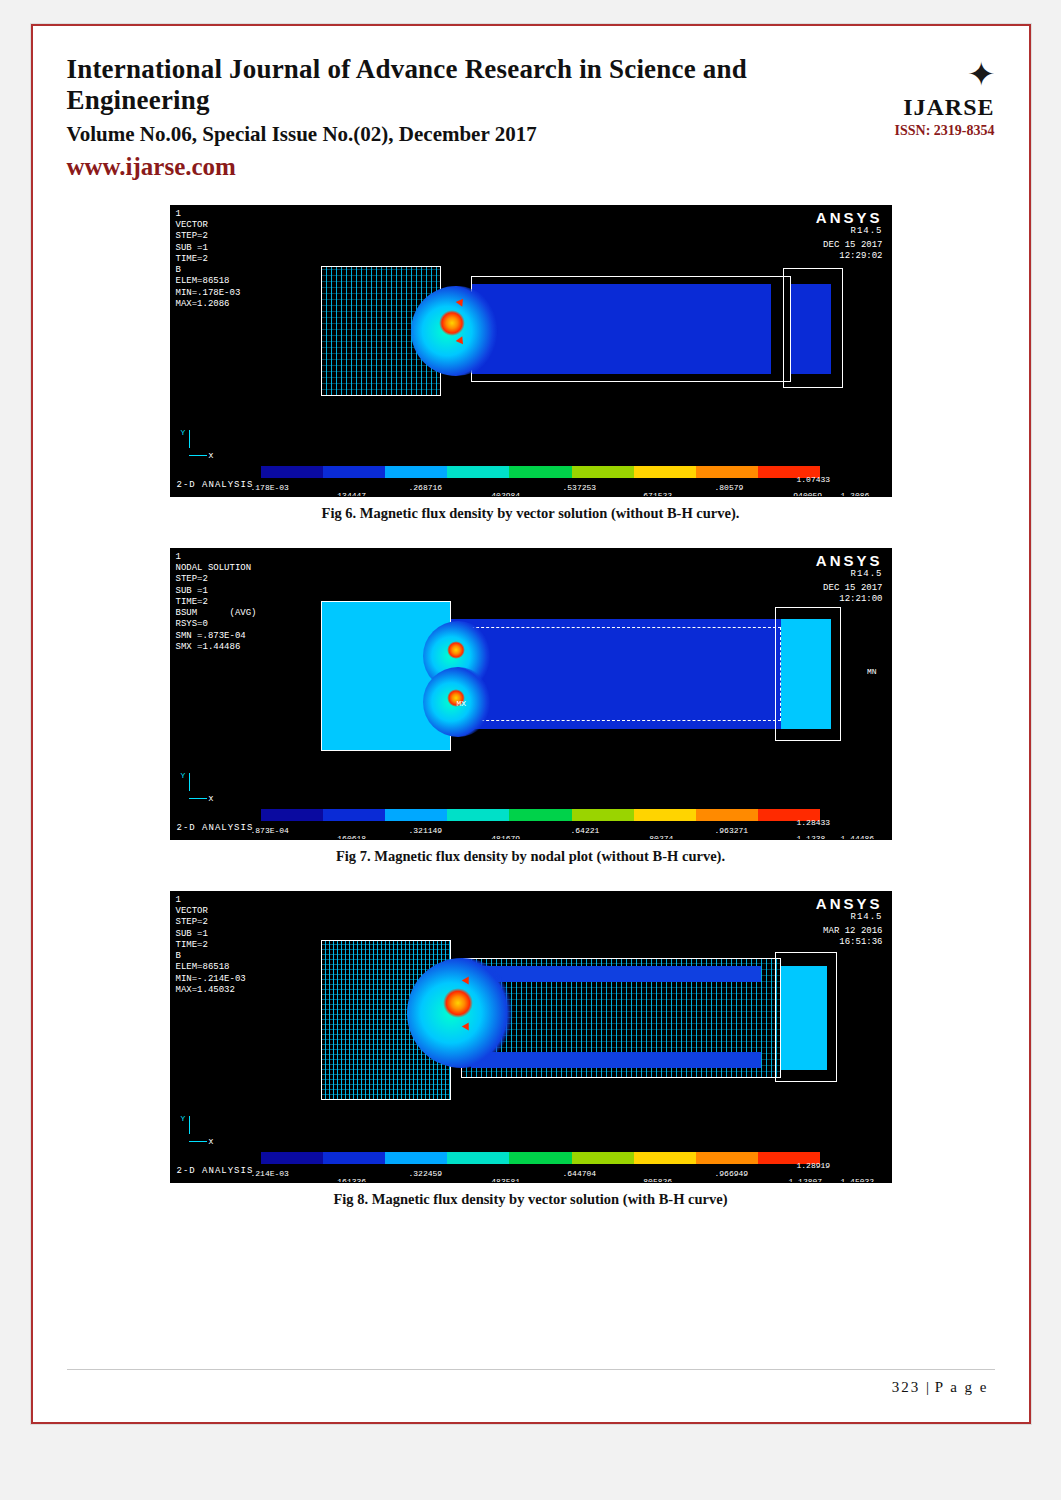International Journal of Advance Research in Science and Engineering
Volume No.06, Special Issue No.(02), December 2017
www.ijarse.com
✦
IJARSE
ISSN: 2319-8354
1
VECTOR STEP=2 SUB =1 TIME=2 B ELEM=86518 MIN=.178E-03 MAX=1.2086
ANSYS
R14.5
DEC 15 2017
12:29:02
Y
X
.178E-03 .134447 .268716 .402984 .537253 .671522 .80579 .940059 1.07433 1.2086
2-D ANALYSIS
Fig 6. Magnetic flux density by vector solution (without B-H curve).
1
NODAL SOLUTION STEP=2 SUB =1 TIME=2 BSUM (AVG) RSYS=0 SMN =.873E-04 SMX =1.44486
ANSYS
R14.5
DEC 15 2017
12:21:00
MN
MX
Y
X
.873E-04 .160618 .321149 .481679 .64221 .80274 .963271 1.1238 1.28433 1.44486
2-D ANALYSIS
Fig 7. Magnetic flux density by nodal plot (without B-H curve).
1
VECTOR STEP=2 SUB =1 TIME=2 B ELEM=86518 MIN=-.214E-03 MAX=1.45032
ANSYS
R14.5
MAR 12 2016
16:51:36
Y
X
.214E-03 .161336 .322459 .483581 .644704 .805826 .966949 1.12807 1.28919 1.45032
2-D ANALYSIS
Fig 8. Magnetic flux density by vector solution (with B-H curve)
323 | P a g e